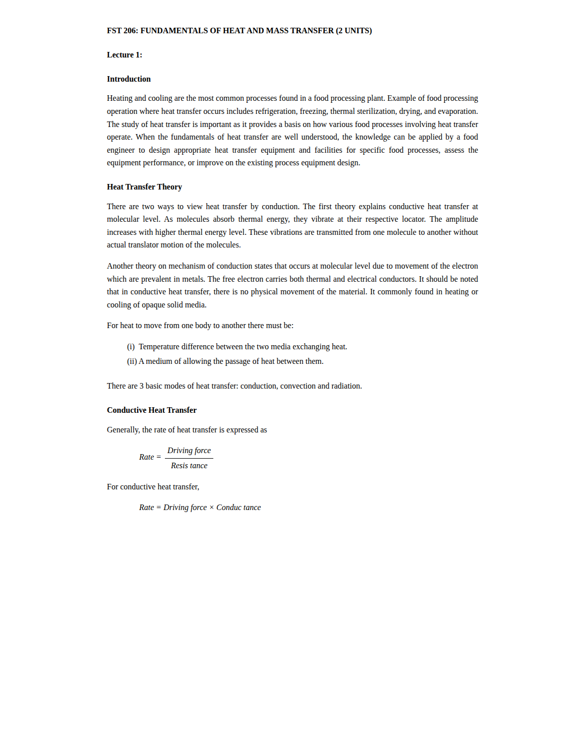FST 206: FUNDAMENTALS OF HEAT AND MASS TRANSFER (2 UNITS)
Lecture 1:
Introduction
Heating and cooling are the most common processes found in a food processing plant. Example of food processing operation where heat transfer occurs includes refrigeration, freezing, thermal sterilization, drying, and evaporation. The study of heat transfer is important as it provides a basis on how various food processes involving heat transfer operate. When the fundamentals of heat transfer are well understood, the knowledge can be applied by a food engineer to design appropriate heat transfer equipment and facilities for specific food processes, assess the equipment performance, or improve on the existing process equipment design.
Heat Transfer Theory
There are two ways to view heat transfer by conduction. The first theory explains conductive heat transfer at molecular level. As molecules absorb thermal energy, they vibrate at their respective locator. The amplitude increases with higher thermal energy level. These vibrations are transmitted from one molecule to another without actual translator motion of the molecules.
Another theory on mechanism of conduction states that occurs at molecular level due to movement of the electron which are prevalent in metals. The free electron carries both thermal and electrical conductors. It should be noted that in conductive heat transfer, there is no physical movement of the material. It commonly found in heating or cooling of opaque solid media.
For heat to move from one body to another there must be:
(i) Temperature difference between the two media exchanging heat.
(ii) A medium of allowing the passage of heat between them.
There are 3 basic modes of heat transfer: conduction, convection and radiation.
Conductive Heat Transfer
Generally, the rate of heat transfer is expressed as
Rate = Driving force Resis tance
For conductive heat transfer,
Rate = Driving force × Conduc tance